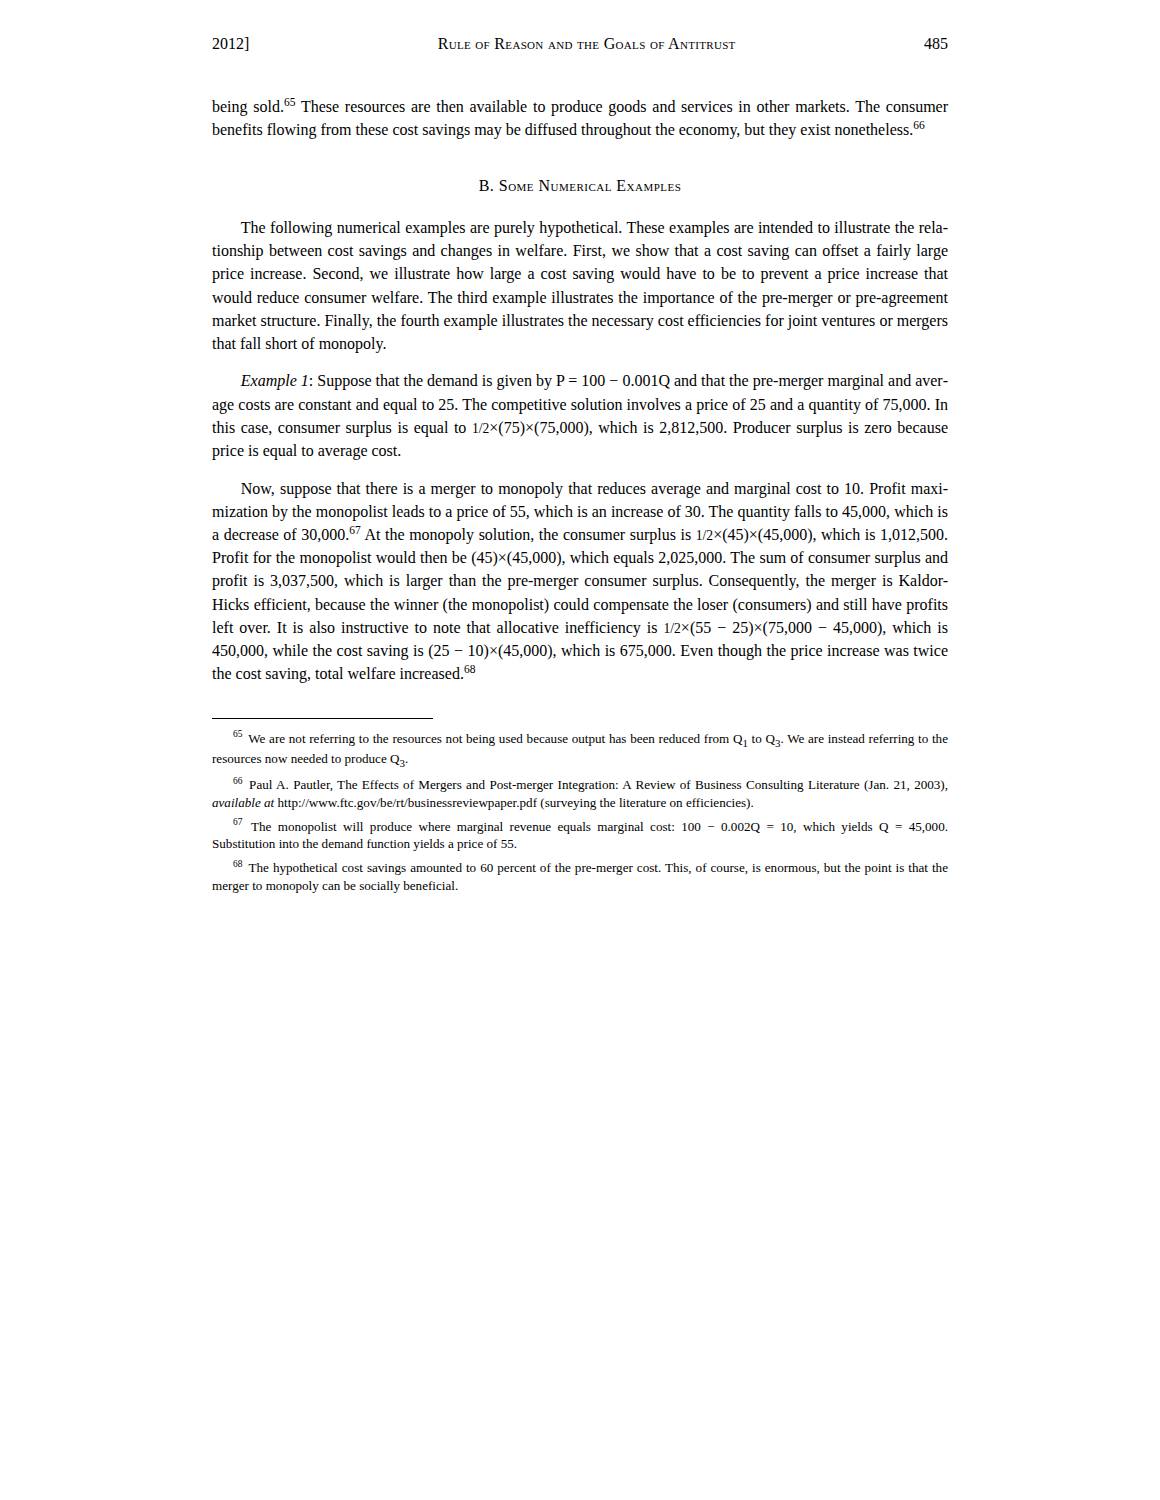2012] Rule of Reason and the Goals of Antitrust 485
being sold.65 These resources are then available to produce goods and services in other markets. The consumer benefits flowing from these cost savings may be diffused throughout the economy, but they exist nonetheless.66
B. Some Numerical Examples
The following numerical examples are purely hypothetical. These examples are intended to illustrate the relationship between cost savings and changes in welfare. First, we show that a cost saving can offset a fairly large price increase. Second, we illustrate how large a cost saving would have to be to prevent a price increase that would reduce consumer welfare. The third example illustrates the importance of the pre-merger or pre-agreement market structure. Finally, the fourth example illustrates the necessary cost efficiencies for joint ventures or mergers that fall short of monopoly.
Example 1: Suppose that the demand is given by P = 100 − 0.001Q and that the pre-merger marginal and average costs are constant and equal to 25. The competitive solution involves a price of 25 and a quantity of 75,000. In this case, consumer surplus is equal to 1/2×(75)×(75,000), which is 2,812,500. Producer surplus is zero because price is equal to average cost.
Now, suppose that there is a merger to monopoly that reduces average and marginal cost to 10. Profit maximization by the monopolist leads to a price of 55, which is an increase of 30. The quantity falls to 45,000, which is a decrease of 30,000.67 At the monopoly solution, the consumer surplus is 1/2×(45)×(45,000), which is 1,012,500. Profit for the monopolist would then be (45)×(45,000), which equals 2,025,000. The sum of consumer surplus and profit is 3,037,500, which is larger than the pre-merger consumer surplus. Consequently, the merger is Kaldor-Hicks efficient, because the winner (the monopolist) could compensate the loser (consumers) and still have profits left over. It is also instructive to note that allocative inefficiency is 1/2×(55 − 25)×(75,000 − 45,000), which is 450,000, while the cost saving is (25 − 10)×(45,000), which is 675,000. Even though the price increase was twice the cost saving, total welfare increased.68
65 We are not referring to the resources not being used because output has been reduced from Q1 to Q3. We are instead referring to the resources now needed to produce Q3.
66 Paul A. Pautler, The Effects of Mergers and Post-merger Integration: A Review of Business Consulting Literature (Jan. 21, 2003), available at http://www.ftc.gov/be/rt/businessreviewpaper.pdf (surveying the literature on efficiencies).
67 The monopolist will produce where marginal revenue equals marginal cost: 100 − 0.002Q = 10, which yields Q = 45,000. Substitution into the demand function yields a price of 55.
68 The hypothetical cost savings amounted to 60 percent of the pre-merger cost. This, of course, is enormous, but the point is that the merger to monopoly can be socially beneficial.